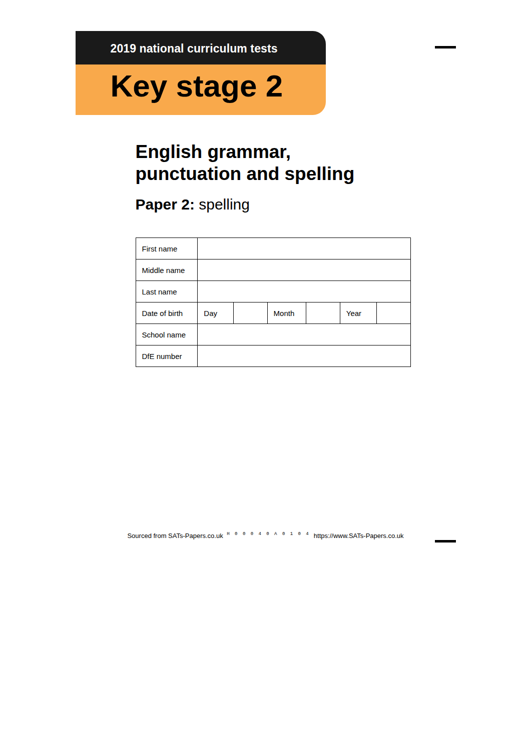2019 national curriculum tests
Key stage 2
English grammar,
punctuation and spelling
Paper 2: spelling
| First name | |
| Middle name | |
| Last name | |
| Date of birth | Day | | Month | | Year | |
| School name | |
| DfE number | |
Sourced from SATs-Papers.co.uk H 0 0 0 4 0 A 0 1 0 4 https://www.SATs-Papers.co.uk